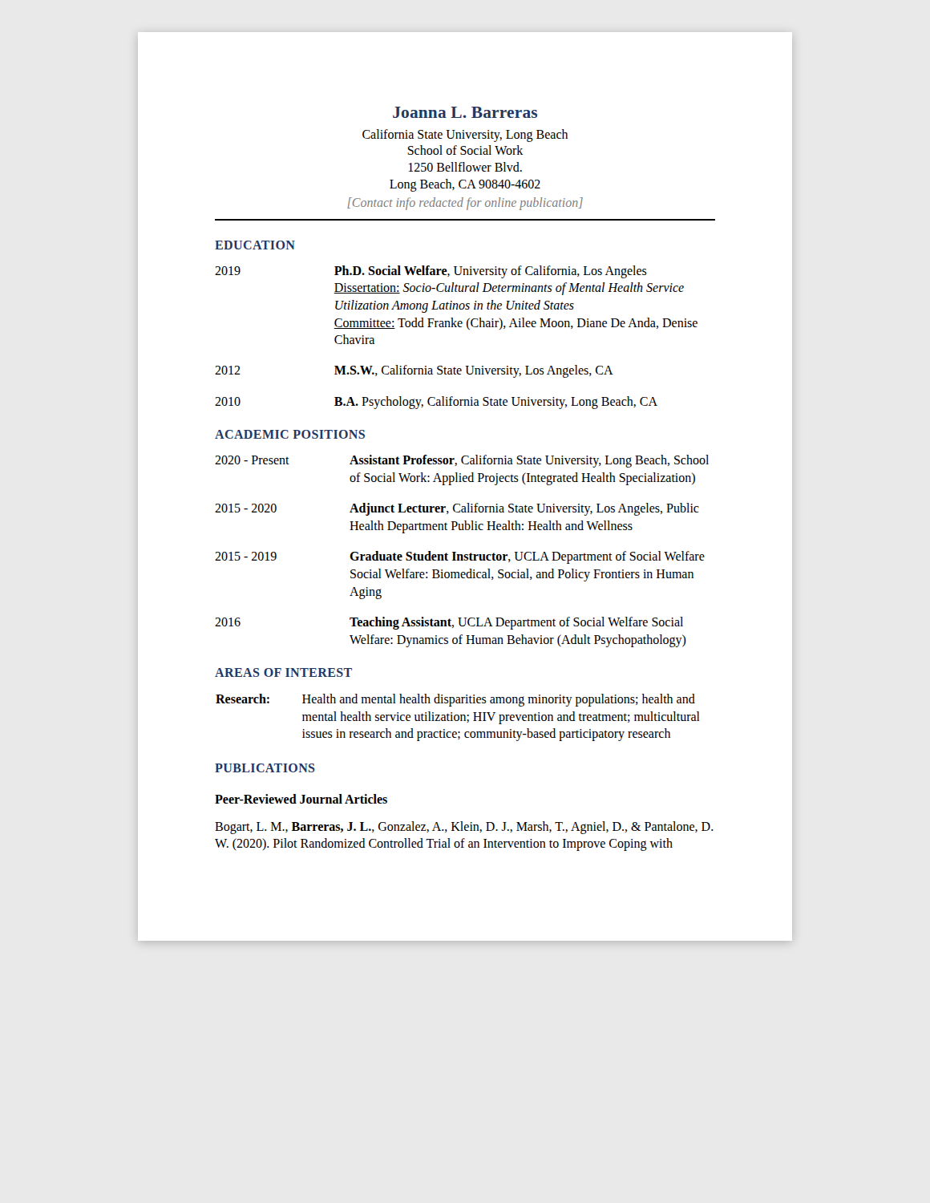Joanna L. Barreras
California State University, Long Beach
School of Social Work
1250 Bellflower Blvd.
Long Beach, CA 90840-4602
[Contact info redacted for online publication]
EDUCATION
| 2019 | Ph.D. Social Welfare , University of California, Los Angeles Dissertation: Socio-Cultural Determinants of Mental Health Service Utilization Among Latinos in the United States Committee: Todd Franke (Chair), Ailee Moon, Diane De Anda, Denise Chavira |
| 2012 | M.S.W. , California State University, Los Angeles, CA |
| 2010 | B.A. Psychology, California State University, Long Beach, CA |
ACADEMIC POSITIONS
| 2020 - Present | Assistant Professor , California State University, Long Beach, School of Social Work: Applied Projects (Integrated Health Specialization) |
| 2015 - 2020 | Adjunct Lecturer , California State University, Los Angeles, Public Health Department Public Health: Health and Wellness |
| 2015 - 2019 | Graduate Student Instructor , UCLA Department of Social Welfare Social Welfare: Biomedical, Social, and Policy Frontiers in Human Aging |
| 2016 | Teaching Assistant , UCLA Department of Social Welfare Social Welfare: Dynamics of Human Behavior (Adult Psychopathology) |
AREAS OF INTEREST
| Research: | Health and mental health disparities among minority populations; health and mental health service utilization; HIV prevention and treatment; multicultural issues in research and practice; community-based participatory research |
PUBLICATIONS
Peer-Reviewed Journal Articles
Bogart, L. M., Barreras, J. L., Gonzalez, A., Klein, D. J., Marsh, T., Agniel, D., & Pantalone, D. W. (2020). Pilot Randomized Controlled Trial of an Intervention to Improve Coping with